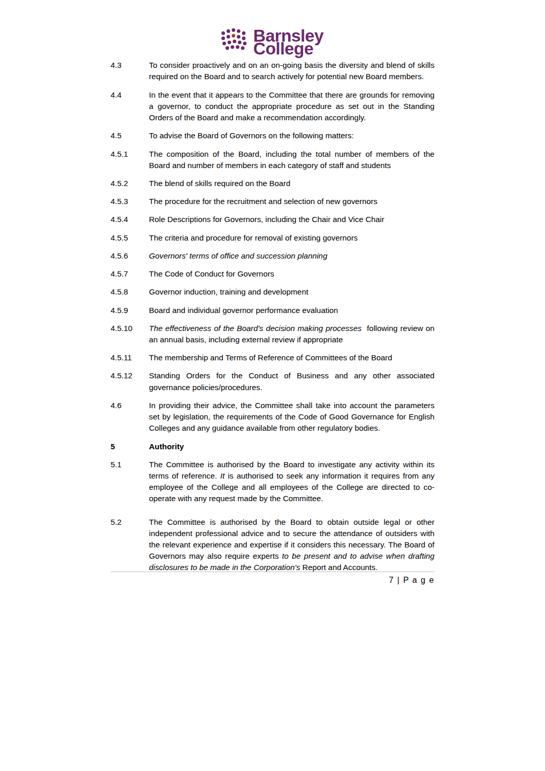BarnsleyCollege
| 4.3 | To consider proactively and on an on-going basis the diversity and blend of skills required on the Board and to search actively for potential new Board members. |
| 4.4 | In the event that it appears to the Committee that there are grounds for removing a governor, to conduct the appropriate procedure as set out in the Standing Orders of the Board and make a recommendation accordingly. |
| 4.5 | To advise the Board of Governors on the following matters: |
| 4.5.1 | The composition of the Board, including the total number of members of the Board and number of members in each category of staff and students |
| 4.5.2 | The blend of skills required on the Board |
| 4.5.3 | The procedure for the recruitment and selection of new governors |
| 4.5.4 | Role Descriptions for Governors, including the Chair and Vice Chair |
| 4.5.5 | The criteria and procedure for removal of existing governors |
| 4.5.6 | Governors' terms of office and succession planning |
| 4.5.7 | The Code of Conduct for Governors |
| 4.5.8 | Governor induction, training and development |
| 4.5.9 | Board and individual governor performance evaluation |
| 4.5.10 | The effectiveness of the Board's decision making processes following review on an annual basis, including external review if appropriate |
| 4.5.11 | The membership and Terms of Reference of Committees of the Board |
| 4.5.12 | Standing Orders for the Conduct of Business and any other associated governance policies/procedures. |
| 4.6 | In providing their advice, the Committee shall take into account the parameters set by legislation, the requirements of the Code of Good Governance for English Colleges and any guidance available from other regulatory bodies. |
| 5 | Authority |
| 5.1 | The Committee is authorised by the Board to investigate any activity within its terms of reference. It is authorised to seek any information it requires from any employee of the College and all employees of the College are directed to co-operate with any request made by the Committee. |
| 5.2 | The Committee is authorised by the Board to obtain outside legal or other independent professional advice and to secure the attendance of outsiders with the relevant experience and expertise if it considers this necessary. The Board of Governors may also require experts to be present and to advise when drafting disclosures to be made in the Corporation's Report and Accounts. |
7 | P a g e